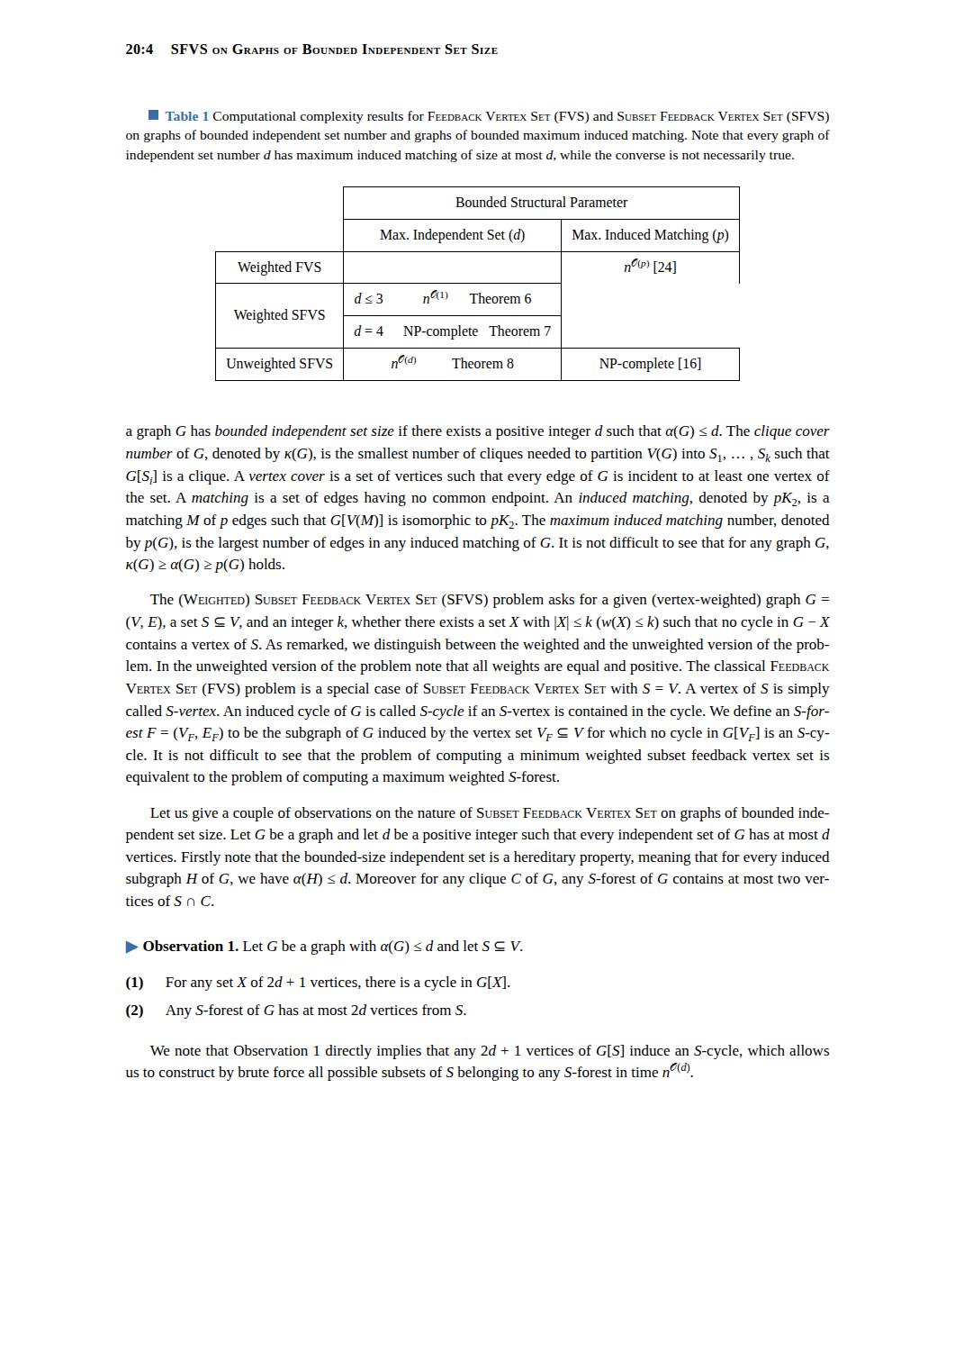20:4 SFVS on Graphs of Bounded Independent Set Size
Table 1 Computational complexity results for Feedback Vertex Set (FVS) and Subset Feedback Vertex Set (SFVS) on graphs of bounded independent set number and graphs of bounded maximum induced matching. Note that every graph of independent set number d has maximum induced matching of size at most d, while the converse is not necessarily true.
| | Bounded Structural Parameter |
| | Max. Independent Set ( d ) | Max. Induced Matching ( p ) |
| Weighted FVS | | n 𝒪 ( p ) [24] |
| Weighted SFVS | d ≤ 3 | n 𝒪 (1) Theorem 6 | |
| d = 4 | NP-complete Theorem 7 | |
| Unweighted SFVS | n 𝒪 ( d ) Theorem 8 | NP-complete [16] |
a graph G has bounded independent set size if there exists a positive integer d such that α(G) ≤ d. The clique cover number of G, denoted by κ(G), is the smallest number of cliques needed to partition V(G) into S1, … , Sk such that G[Si] is a clique. A vertex cover is a set of vertices such that every edge of G is incident to at least one vertex of the set. A matching is a set of edges having no common endpoint. An induced matching, denoted by pK2, is a matching M of p edges such that G[V(M)] is isomorphic to pK2. The maximum induced matching number, denoted by p(G), is the largest number of edges in any induced matching of G. It is not difficult to see that for any graph G, κ(G) ≥ α(G) ≥ p(G) holds.
The (Weighted) Subset Feedback Vertex Set (SFVS) problem asks for a given (vertex-weighted) graph G = (V, E), a set S ⊆ V, and an integer k, whether there exists a set X with |X| ≤ k (w(X) ≤ k) such that no cycle in G − X contains a vertex of S. As remarked, we distinguish between the weighted and the unweighted version of the problem. In the unweighted version of the problem note that all weights are equal and positive. The classical Feedback Vertex Set (FVS) problem is a special case of Subset Feedback Vertex Set with S = V. A vertex of S is simply called S-vertex. An induced cycle of G is called S-cycle if an S-vertex is contained in the cycle. We define an S-forest F = (VF, EF) to be the subgraph of G induced by the vertex set VF ⊆ V for which no cycle in G[VF] is an S-cycle. It is not difficult to see that the problem of computing a minimum weighted subset feedback vertex set is equivalent to the problem of computing a maximum weighted S-forest.
Let us give a couple of observations on the nature of Subset Feedback Vertex Set on graphs of bounded independent set size. Let G be a graph and let d be a positive integer such that every independent set of G has at most d vertices. Firstly note that the bounded-size independent set is a hereditary property, meaning that for every induced subgraph H of G, we have α(H) ≤ d. Moreover for any clique C of G, any S-forest of G contains at most two vertices of S ∩ C.
▶Observation 1. Let G be a graph with α(G) ≤ d and let S ⊆ V.
(1) For any set X of 2d + 1 vertices, there is a cycle in G[X].
(2) Any S-forest of G has at most 2d vertices from S.
We note that Observation 1 directly implies that any 2d + 1 vertices of G[S] induce an S-cycle, which allows us to construct by brute force all possible subsets of S belonging to any S-forest in time n𝒪(d).